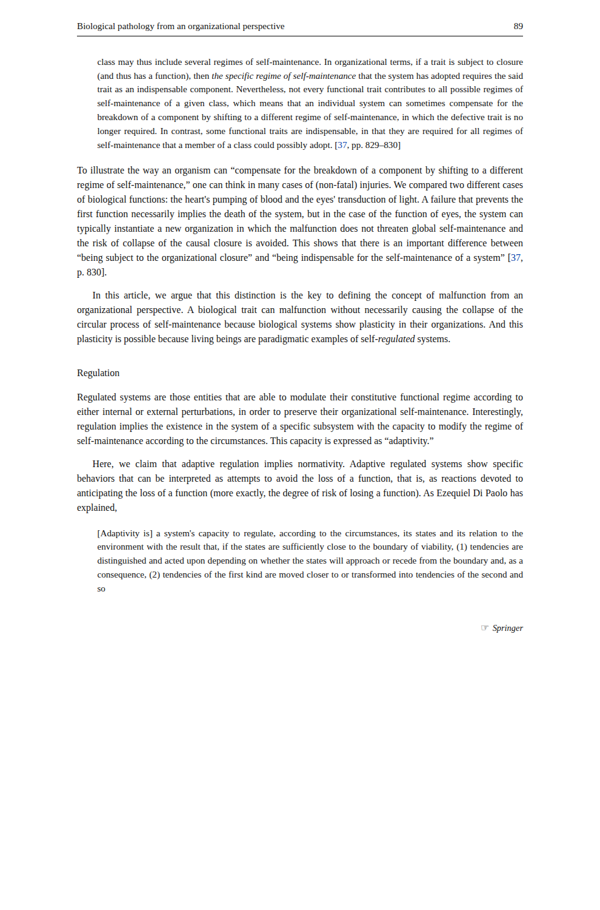Biological pathology from an organizational perspective 89
class may thus include several regimes of self-maintenance. In organizational terms, if a trait is subject to closure (and thus has a function), then the specific regime of self-maintenance that the system has adopted requires the said trait as an indispensable component. Nevertheless, not every functional trait contributes to all possible regimes of self-maintenance of a given class, which means that an individual system can sometimes compensate for the breakdown of a component by shifting to a different regime of self-maintenance, in which the defective trait is no longer required. In contrast, some functional traits are indispensable, in that they are required for all regimes of self-maintenance that a member of a class could possibly adopt. [37, pp. 829–830]
To illustrate the way an organism can “compensate for the breakdown of a component by shifting to a different regime of self-maintenance,” one can think in many cases of (non-fatal) injuries. We compared two different cases of biological functions: the heart's pumping of blood and the eyes' transduction of light. A failure that prevents the first function necessarily implies the death of the system, but in the case of the function of eyes, the system can typically instantiate a new organization in which the malfunction does not threaten global self-maintenance and the risk of collapse of the causal closure is avoided. This shows that there is an important difference between “being subject to the organizational closure” and “being indispensable for the self-maintenance of a system” [37, p. 830].
In this article, we argue that this distinction is the key to defining the concept of malfunction from an organizational perspective. A biological trait can malfunction without necessarily causing the collapse of the circular process of self-maintenance because biological systems show plasticity in their organizations. And this plasticity is possible because living beings are paradigmatic examples of self-regulated systems.
Regulation
Regulated systems are those entities that are able to modulate their constitutive functional regime according to either internal or external perturbations, in order to preserve their organizational self-maintenance. Interestingly, regulation implies the existence in the system of a specific subsystem with the capacity to modify the regime of self-maintenance according to the circumstances. This capacity is expressed as “adaptivity.”
Here, we claim that adaptive regulation implies normativity. Adaptive regulated systems show specific behaviors that can be interpreted as attempts to avoid the loss of a function, that is, as reactions devoted to anticipating the loss of a function (more exactly, the degree of risk of losing a function). As Ezequiel Di Paolo has explained,
[Adaptivity is] a system's capacity to regulate, according to the circumstances, its states and its relation to the environment with the result that, if the states are sufficiently close to the boundary of viability, (1) tendencies are distinguished and acted upon depending on whether the states will approach or recede from the boundary and, as a consequence, (2) tendencies of the first kind are moved closer to or transformed into tendencies of the second and so
☞Springer